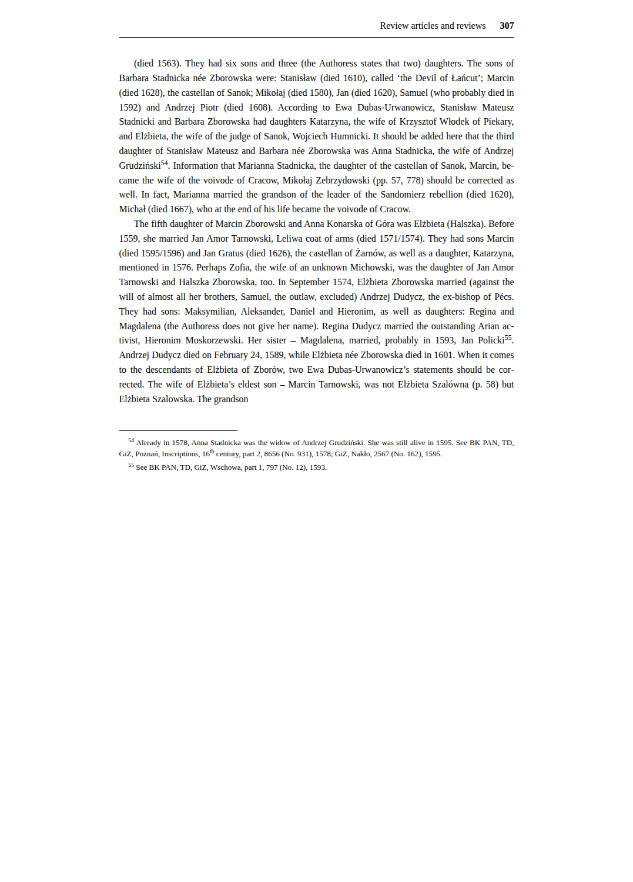Review articles and reviews 307
(died 1563). They had six sons and three (the Authoress states that two) daughters. The sons of Barbara Stadnicka née Zborowska were: Stanisław (died 1610), called ‘the Devil of Łańcut’; Marcin (died 1628), the castellan of Sanok; Mikołaj (died 1580), Jan (died 1620), Samuel (who probably died in 1592) and Andrzej Piotr (died 1608). According to Ewa Dubas-Urwanowicz, Stanisław Mateusz Stadnicki and Barbara Zborowska had daughters Katarzyna, the wife of Krzysztof Włodek of Piekary, and Elżbieta, the wife of the judge of Sanok, Wojciech Humnicki. It should be added here that the third daughter of Stanisław Mateusz and Barbara née Zborowska was Anna Stadnicka, the wife of Andrzej Grudziński54. Information that Marianna Stadnicka, the daughter of the castellan of Sanok, Marcin, became the wife of the voivode of Cracow, Mikołaj Zebrzydowski (pp. 57, 778) should be corrected as well. In fact, Marianna married the grandson of the leader of the Sandomierz rebellion (died 1620), Michał (died 1667), who at the end of his life became the voivode of Cracow.
The fifth daughter of Marcin Zborowski and Anna Konarska of Góra was Elżbieta (Halszka). Before 1559, she married Jan Amor Tarnowski, Leliwa coat of arms (died 1571/1574). They had sons Marcin (died 1595/1596) and Jan Gratus (died 1626), the castellan of Żarnów, as well as a daughter, Katarzyna, mentioned in 1576. Perhaps Zofia, the wife of an unknown Michowski, was the daughter of Jan Amor Tarnowski and Halszka Zborowska, too. In September 1574, Elżbieta Zborowska married (against the will of almost all her brothers, Samuel, the outlaw, excluded) Andrzej Dudycz, the ex-bishop of Pécs. They had sons: Maksymilian, Aleksander, Daniel and Hieronim, as well as daughters: Regina and Magdalena (the Authoress does not give her name). Regina Dudycz married the outstanding Arian activist, Hieronim Moskorzewski. Her sister – Magdalena, married, probably in 1593, Jan Policki55. Andrzej Dudycz died on February 24, 1589, while Elżbieta née Zborowska died in 1601. When it comes to the descendants of Elżbieta of Zborów, two Ewa Dubas-Urwanowicz’s statements should be corrected. The wife of Elżbieta’s eldest son – Marcin Tarnowski, was not Elżbieta Szalówna (p. 58) but Elżbieta Szalowska. The grandson
54 Already in 1578, Anna Stadnicka was the widow of Andrzej Grudziński. She was still alive in 1595. See BK PAN, TD, GiZ, Poznań, Inscriptions, 16th century, part 2, 8656 (No. 931), 1578; GiZ, Nakło, 2567 (No. 162), 1595.
55 See BK PAN, TD, GiZ, Wschowa, part 1, 797 (No. 12), 1593.